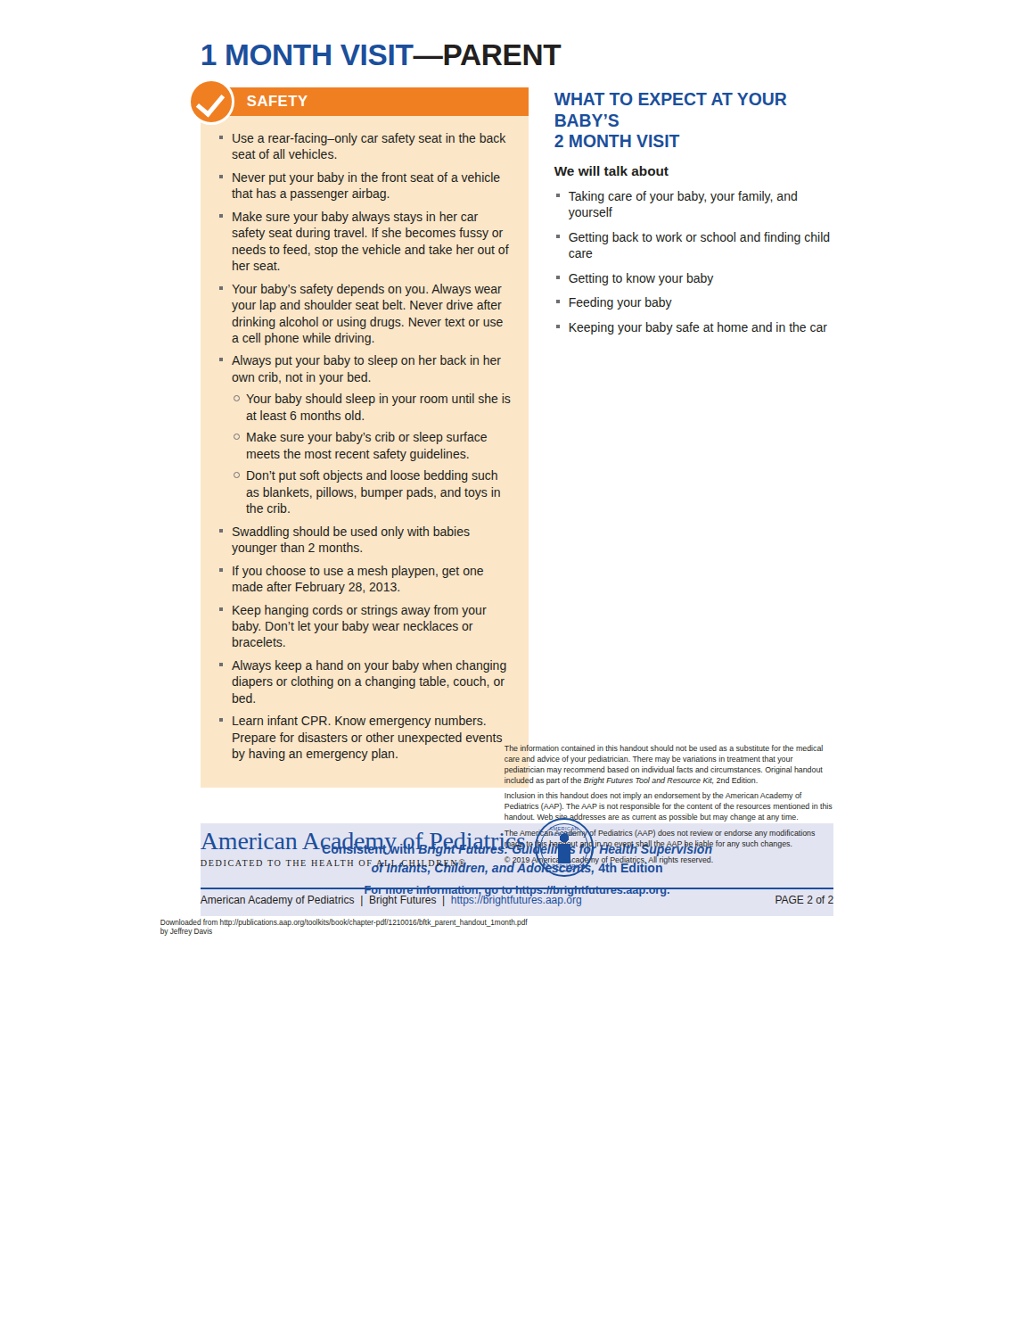1 MONTH VISIT—PARENT
SAFETY
Use a rear-facing–only car safety seat in the back seat of all vehicles.
Never put your baby in the front seat of a vehicle that has a passenger airbag.
Make sure your baby always stays in her car safety seat during travel. If she becomes fussy or needs to feed, stop the vehicle and take her out of her seat.
Your baby’s safety depends on you. Always wear your lap and shoulder seat belt. Never drive after drinking alcohol or using drugs. Never text or use a cell phone while driving.
Always put your baby to sleep on her back in her own crib, not in your bed.
Your baby should sleep in your room until she is at least 6 months old.
Make sure your baby’s crib or sleep surface meets the most recent safety guidelines.
Don’t put soft objects and loose bedding such as blankets, pillows, bumper pads, and toys in the crib.
Swaddling should be used only with babies younger than 2 months.
If you choose to use a mesh playpen, get one made after February 28, 2013.
Keep hanging cords or strings away from your baby. Don’t let your baby wear necklaces or bracelets.
Always keep a hand on your baby when changing diapers or clothing on a changing table, couch, or bed.
Learn infant CPR. Know emergency numbers. Prepare for disasters or other unexpected events by having an emergency plan.
WHAT TO EXPECT AT YOUR BABY’S
2 MONTH VISIT
We will talk about
Taking care of your baby, your family, and yourself
Getting back to work or school and finding child care
Getting to know your baby
Feeding your baby
Keeping your baby safe at home and in the car
Consistent with Bright Futures: Guidelines for Health Supervision
of Infants, Children, and Adolescents, 4th Edition
For more information, go to https://brightfutures.aap.org.
The information contained in this handout should not be used as a substitute for the medical care and advice of your pediatrician. There may be variations in treatment that your pediatrician may recommend based on individual facts and circumstances. Original handout included as part of the Bright Futures Tool and Resource Kit, 2nd Edition.
Inclusion in this handout does not imply an endorsement by the American Academy of Pediatrics (AAP). The AAP is not responsible for the content of the resources mentioned in this handout. Web site addresses are as current as possible but may change at any time.
The American Academy of Pediatrics (AAP) does not review or endorse any modifications made to this handout and in no event shall the AAP be liable for any such changes.
© 2019 American Academy of Pediatrics. All rights reserved.
American Academy of Pediatrics
DEDICATED TO THE HEALTH OF ALL CHILDREN®
AMERICAN ACADEMY OF PEDIATRICS
American Academy of Pediatrics | Bright Futures | https://brightfutures.aap.org
PAGE 2 of 2
Downloaded from http://publications.aap.org/toolkits/book/chapter-pdf/1210016/bftk_parent_handout_1month.pdf
by Jeffrey Davis